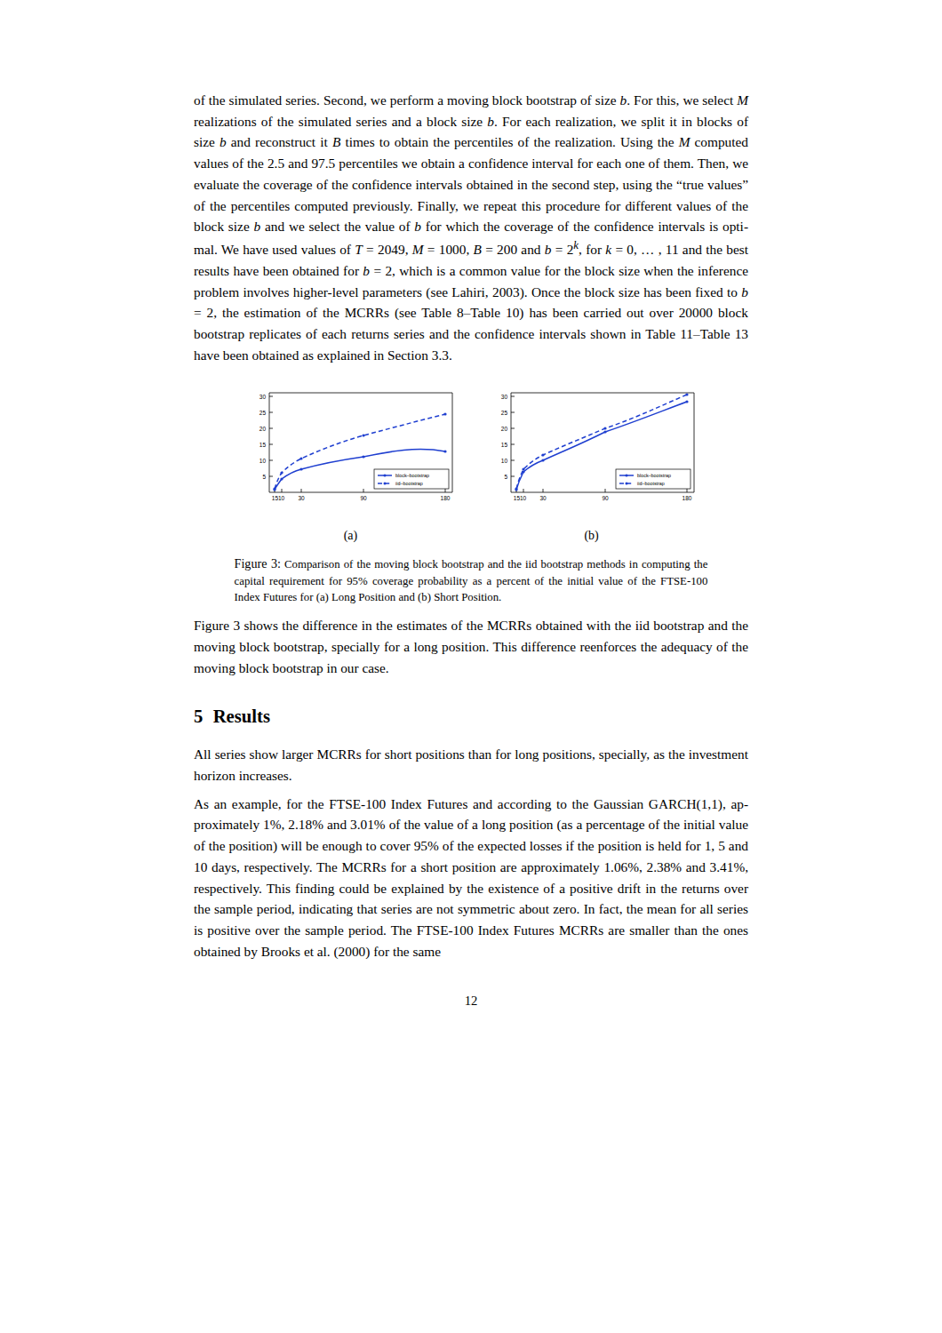of the simulated series. Second, we perform a moving block bootstrap of size b. For this, we select M realizations of the simulated series and a block size b. For each realization, we split it in blocks of size b and reconstruct it B times to obtain the percentiles of the realization. Using the M computed values of the 2.5 and 97.5 percentiles we obtain a confidence interval for each one of them. Then, we evaluate the coverage of the confidence intervals obtained in the second step, using the “true values” of the percentiles computed previously. Finally, we repeat this procedure for different values of the block size b and we select the value of b for which the coverage of the confidence intervals is optimal. We have used values of T = 2049, M = 1000, B = 200 and b = 2k, for k = 0, … , 11 and the best results have been obtained for b = 2, which is a common value for the block size when the inference problem involves higher-level parameters (see Lahiri, 2003). Once the block size has been fixed to b = 2, the estimation of the MCRRs (see Table 8–Table 10) has been carried out over 20000 block bootstrap replicates of each returns series and the confidence intervals shown in Table 11–Table 13 have been obtained as explained in Section 3.3.
30 25 20 15 10 5 1510 30 90 180 block–bootstrap iid–bootstrap
(a)
30 25 20 15 10 5 1510 30 90 180 block–bootstrap iid–bootstrap
(b)
Figure 3: Comparison of the moving block bootstrap and the iid bootstrap methods in computing the capital requirement for 95% coverage probability as a percent of the initial value of the FTSE-100 Index Futures for (a) Long Position and (b) Short Position.
Figure 3 shows the difference in the estimates of the MCRRs obtained with the iid bootstrap and the moving block bootstrap, specially for a long position. This difference reenforces the adequacy of the moving block bootstrap in our case.
5 Results
All series show larger MCRRs for short positions than for long positions, specially, as the investment horizon increases.
As an example, for the FTSE-100 Index Futures and according to the Gaussian GARCH(1,1), approximately 1%, 2.18% and 3.01% of the value of a long position (as a percentage of the initial value of the position) will be enough to cover 95% of the expected losses if the position is held for 1, 5 and 10 days, respectively. The MCRRs for a short position are approximately 1.06%, 2.38% and 3.41%, respectively. This finding could be explained by the existence of a positive drift in the returns over the sample period, indicating that series are not symmetric about zero. In fact, the mean for all series is positive over the sample period. The FTSE-100 Index Futures MCRRs are smaller than the ones obtained by Brooks et al. (2000) for the same
12